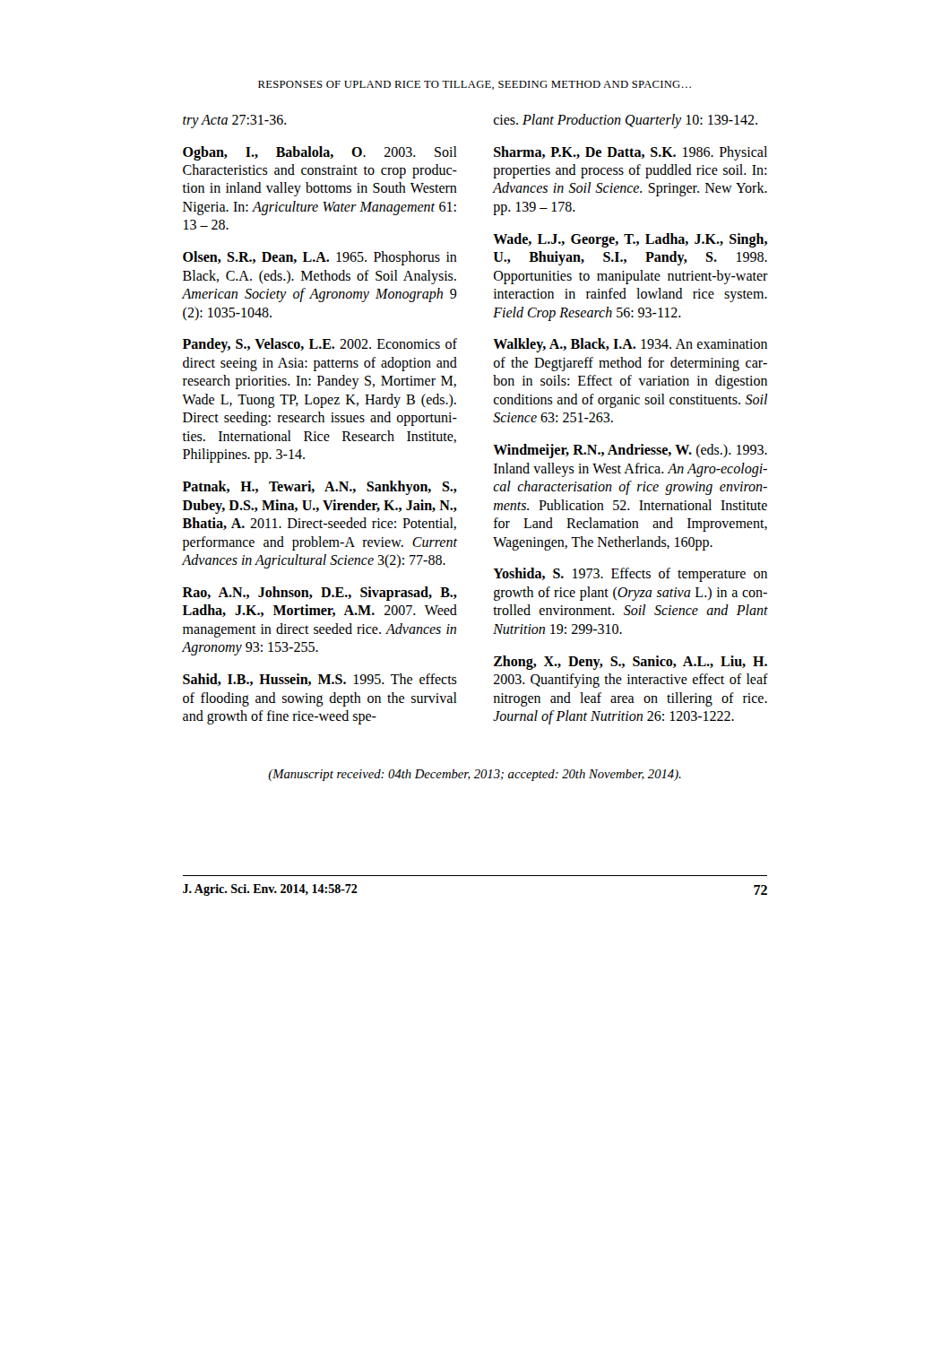Responses of upland rice to tillage, seeding method and spacing…
try Acta 27:31-36.
Ogban, I., Babalola, O. 2003. Soil Characteristics and constraint to crop production in inland valley bottoms in South Western Nigeria. In: Agriculture Water Management 61: 13 – 28.
Olsen, S.R., Dean, L.A. 1965. Phosphorus in Black, C.A. (eds.). Methods of Soil Analysis. American Society of Agronomy Monograph 9 (2): 1035-1048.
Pandey, S., Velasco, L.E. 2002. Economics of direct seeing in Asia: patterns of adoption and research priorities. In: Pandey S, Mortimer M, Wade L, Tuong TP, Lopez K, Hardy B (eds.). Direct seeding: research issues and opportunities. International Rice Research Institute, Philippines. pp. 3-14.
Patnak, H., Tewari, A.N., Sankhyon, S., Dubey, D.S., Mina, U., Virender, K., Jain, N., Bhatia, A. 2011. Direct-seeded rice: Potential, performance and problem-A review. Current Advances in Agricultural Science 3(2): 77-88.
Rao, A.N., Johnson, D.E., Sivaprasad, B., Ladha, J.K., Mortimer, A.M. 2007. Weed management in direct seeded rice. Advances in Agronomy 93: 153-255.
Sahid, I.B., Hussein, M.S. 1995. The effects of flooding and sowing depth on the survival and growth of fine rice-weed spe-
cies. Plant Production Quarterly 10: 139-142.
Sharma, P.K., De Datta, S.K. 1986. Physical properties and process of puddled rice soil. In: Advances in Soil Science. Springer. New York. pp. 139 – 178.
Wade, L.J., George, T., Ladha, J.K., Singh, U., Bhuiyan, S.I., Pandy, S. 1998. Opportunities to manipulate nutrient-by-water interaction in rainfed lowland rice system. Field Crop Research 56: 93-112.
Walkley, A., Black, I.A. 1934. An examination of the Degtjareff method for determining carbon in soils: Effect of variation in digestion conditions and of organic soil constituents. Soil Science 63: 251-263.
Windmeijer, R.N., Andriesse, W. (eds.). 1993. Inland valleys in West Africa. An Agro-ecological characterisation of rice growing environments. Publication 52. International Institute for Land Reclamation and Improvement, Wageningen, The Netherlands, 160pp.
Yoshida, S. 1973. Effects of temperature on growth of rice plant (Oryza sativa L.) in a controlled environment. Soil Science and Plant Nutrition 19: 299-310.
Zhong, X., Deny, S., Sanico, A.L., Liu, H. 2003. Quantifying the interactive effect of leaf nitrogen and leaf area on tillering of rice. Journal of Plant Nutrition 26: 1203-1222.
(Manuscript received: 04th December, 2013; accepted: 20th November, 2014).
J. Agric. Sci. Env. 2014, 14:58-72 72